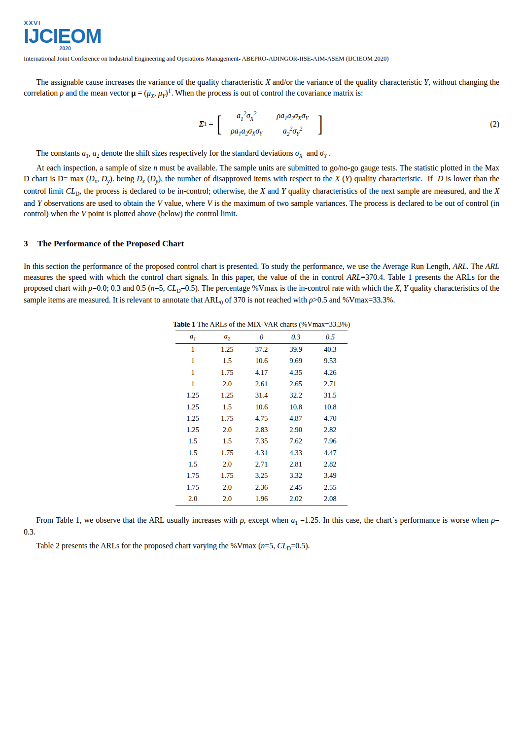XXVI
IJCIEOM
2020
International Joint Conference on Industrial Engineering and Operations Management- ABEPRO-ADINGOR-IISE-AIM-ASEM (IJCIEOM 2020)
The assignable cause increases the variance of the quality characteristic X and/or the variance of the quality characteristic Y, without changing the correlation ρ and the mean vector μ = (μX, μY)T. When the process is out of control the covariance matrix is:
Σ1 = [
| a 1 2 σ X 2 | ρa 1 a 2 σ X σ Y |
| ρa 1 a 2 σ X σ Y | a 2 2 σ Y 2 |
]
(2)
The constants a1, a2 denote the shift sizes respectively for the standard deviations σX and σY .
At each inspection, a sample of size n must be available. The sample units are submitted to go/no-go gauge tests. The statistic plotted in the Max D chart is D= max (Dx, Dy). being Dx (Dy), the number of disapproved items with respect to the X (Y) quality characteristic. If D is lower than the control limit CLD, the process is declared to be in-control; otherwise, the X and Y quality characteristics of the next sample are measured, and the X and Y observations are used to obtain the V value, where V is the maximum of two sample variances. The process is declared to be out of control (in control) when the V point is plotted above (below) the control limit.
3 The Performance of the Proposed Chart
In this section the performance of the proposed control chart is presented. To study the performance, we use the Average Run Length, ARL. The ARL measures the speed with which the control chart signals. In this paper, the value of the in control ARL=370.4. Table 1 presents the ARLs for the proposed chart with ρ=0.0; 0.3 and 0.5 (n=5, CLD=0.5). The percentage %Vmax is the in-control rate with which the X, Y quality characteristics of the sample items are measured. It is relevant to annotate that ARL0 of 370 is not reached with ρ>0.5 and %Vmax=33.3%.
Table 1 The ARLs of the MIX-VAR charts (%Vmax=33.3%)
| a 1 | a 2 | 0 | 0.3 | 0.5 |
| --- | --- | --- | --- | --- |
| 1 | 1.25 | 37.2 | 39.9 | 40.3 |
| 1 | 1.5 | 10.6 | 9.69 | 9.53 |
| 1 | 1.75 | 4.17 | 4.35 | 4.26 |
| 1 | 2.0 | 2.61 | 2.65 | 2.71 |
| 1.25 | 1.25 | 31.4 | 32.2 | 31.5 |
| 1.25 | 1.5 | 10.6 | 10.8 | 10.8 |
| 1.25 | 1.75 | 4.75 | 4.87 | 4.70 |
| 1.25 | 2.0 | 2.83 | 2.90 | 2.82 |
| 1.5 | 1.5 | 7.35 | 7.62 | 7.96 |
| 1.5 | 1.75 | 4.31 | 4.33 | 4.47 |
| 1.5 | 2.0 | 2.71 | 2.81 | 2.82 |
| 1.75 | 1.75 | 3.25 | 3.32 | 3.49 |
| 1.75 | 2.0 | 2.36 | 2.45 | 2.55 |
| 2.0 | 2.0 | 1.96 | 2.02 | 2.08 |
From Table 1, we observe that the ARL usually increases with ρ, except when a1 =1.25. In this case, the chart´s performance is worse when ρ= 0.3.
Table 2 presents the ARLs for the proposed chart varying the %Vmax (n=5, CLD=0.5).